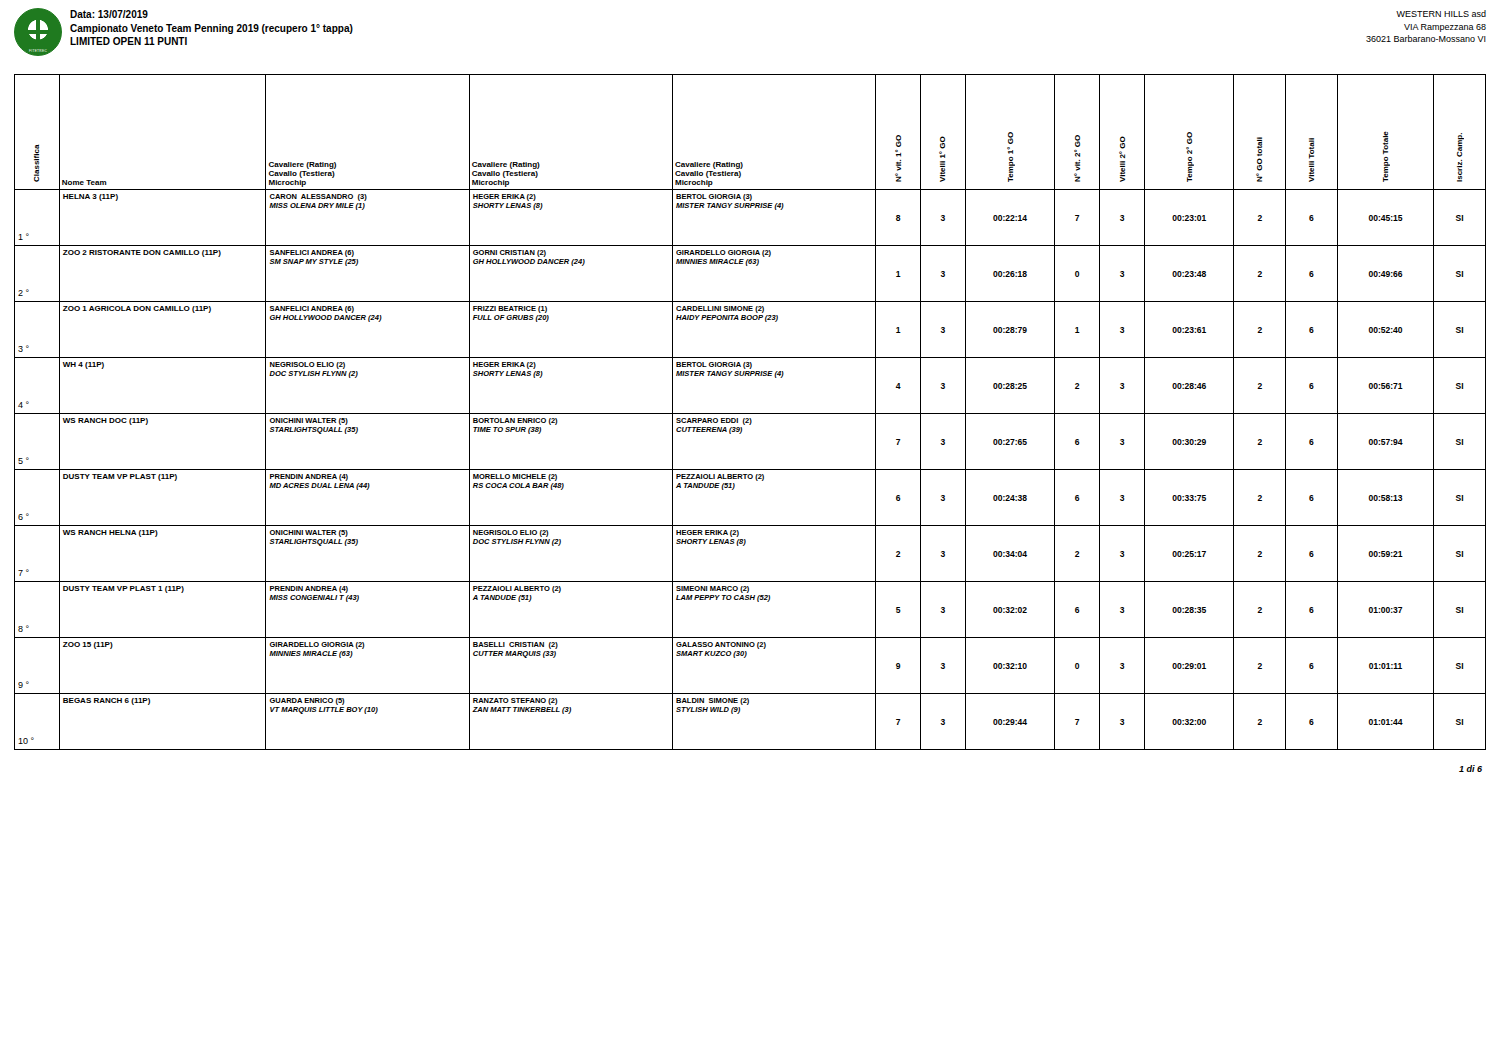Data: 13/07/2019
Campionato Veneto Team Penning 2019 (recupero 1° tappa)
LIMITED OPEN 11 PUNTI
WESTERN HILLS asd
VIA Rampezzana 68
36021 Barbarano-Mossano VI
| Classifica | Nome Team | Cavaliere (Rating) Cavallo (Testiera) Microchip | Cavaliere (Rating) Cavallo (Testiera) Microchip | Cavaliere (Rating) Cavallo (Testiera) Microchip | N° vit. 1° GO | Vitelli 1° GO | Tempo 1° GO | N° vit. 2° GO | Vitelli 2° GO | Tempo 2° GO | N° GO totali | Vitelli Totali | Tempo Totale | Iscriz. Camp. |
| --- | --- | --- | --- | --- | --- | --- | --- | --- | --- | --- | --- | --- | --- | --- |
| 1 ° | HELNA 3 (11P) | CARON ALESSANDRO (3) MISS OLENA DRY MILE (1) | HEGER ERIKA (2) SHORTY LENAS (8) | BERTOL GIORGIA (3) MISTER TANGY SURPRISE (4) | 8 | 3 | 00:22:14 | 7 | 3 | 00:23:01 | 2 | 6 | 00:45:15 | SI |
| 2 ° | ZOO 2 RISTORANTE DON CAMILLO (11P) | SANFELICI ANDREA (6) SM SNAP MY STYLE (25) | GORNI CRISTIAN (2) GH HOLLYWOOD DANCER (24) | GIRARDELLO GIORGIA (2) MINNIES MIRACLE (63) | 1 | 3 | 00:26:18 | 0 | 3 | 00:23:48 | 2 | 6 | 00:49:66 | SI |
| 3 ° | ZOO 1 AGRICOLA DON CAMILLO (11P) | SANFELICI ANDREA (6) GH HOLLYWOOD DANCER (24) | FRIZZI BEATRICE (1) FULL OF GRUBS (20) | CARDELLINI SIMONE (2) HAIDY PEPONITA BOOP (23) | 1 | 3 | 00:28:79 | 1 | 3 | 00:23:61 | 2 | 6 | 00:52:40 | SI |
| 4 ° | WH 4 (11P) | NEGRISOLO ELIO (2) DOC STYLISH FLYNN (2) | HEGER ERIKA (2) SHORTY LENAS (8) | BERTOL GIORGIA (3) MISTER TANGY SURPRISE (4) | 4 | 3 | 00:28:25 | 2 | 3 | 00:28:46 | 2 | 6 | 00:56:71 | SI |
| 5 ° | WS RANCH DOC (11P) | ONICHINI WALTER (5) STARLIGHTSQUALL (35) | BORTOLAN ENRICO (2) TIME TO SPUR (38) | SCARPARO EDDI (2) CUTTEERENA (39) | 7 | 3 | 00:27:65 | 6 | 3 | 00:30:29 | 2 | 6 | 00:57:94 | SI |
| 6 ° | DUSTY TEAM VP PLAST (11P) | PRENDIN ANDREA (4) MD ACRES DUAL LENA (44) | MORELLO MICHELE (2) RS COCA COLA BAR (48) | PEZZAIOLI ALBERTO (2) A TANDUDE (51) | 6 | 3 | 00:24:38 | 6 | 3 | 00:33:75 | 2 | 6 | 00:58:13 | SI |
| 7 ° | WS RANCH HELNA (11P) | ONICHINI WALTER (5) STARLIGHTSQUALL (35) | NEGRISOLO ELIO (2) DOC STYLISH FLYNN (2) | HEGER ERIKA (2) SHORTY LENAS (8) | 2 | 3 | 00:34:04 | 2 | 3 | 00:25:17 | 2 | 6 | 00:59:21 | SI |
| 8 ° | DUSTY TEAM VP PLAST 1 (11P) | PRENDIN ANDREA (4) MISS CONGENIALI T (43) | PEZZAIOLI ALBERTO (2) A TANDUDE (51) | SIMEONI MARCO (2) LAM PEPPY TO CASH (52) | 5 | 3 | 00:32:02 | 6 | 3 | 00:28:35 | 2 | 6 | 01:00:37 | SI |
| 9 ° | ZOO 15 (11P) | GIRARDELLO GIORGIA (2) MINNIES MIRACLE (63) | BASELLI CRISTIAN (2) CUTTER MARQUIS (33) | GALASSO ANTONINO (2) SMART KUZCO (30) | 9 | 3 | 00:32:10 | 0 | 3 | 00:29:01 | 2 | 6 | 01:01:11 | SI |
| 10 ° | BEGAS RANCH 6 (11P) | GUARDA ENRICO (5) VT MARQUIS LITTLE BOY (10) | RANZATO STEFANO (2) ZAN MATT TINKERBELL (3) | BALDIN SIMONE (2) STYLISH WILD (9) | 7 | 3 | 00:29:44 | 7 | 3 | 00:32:00 | 2 | 6 | 01:01:44 | SI |
1 di 6